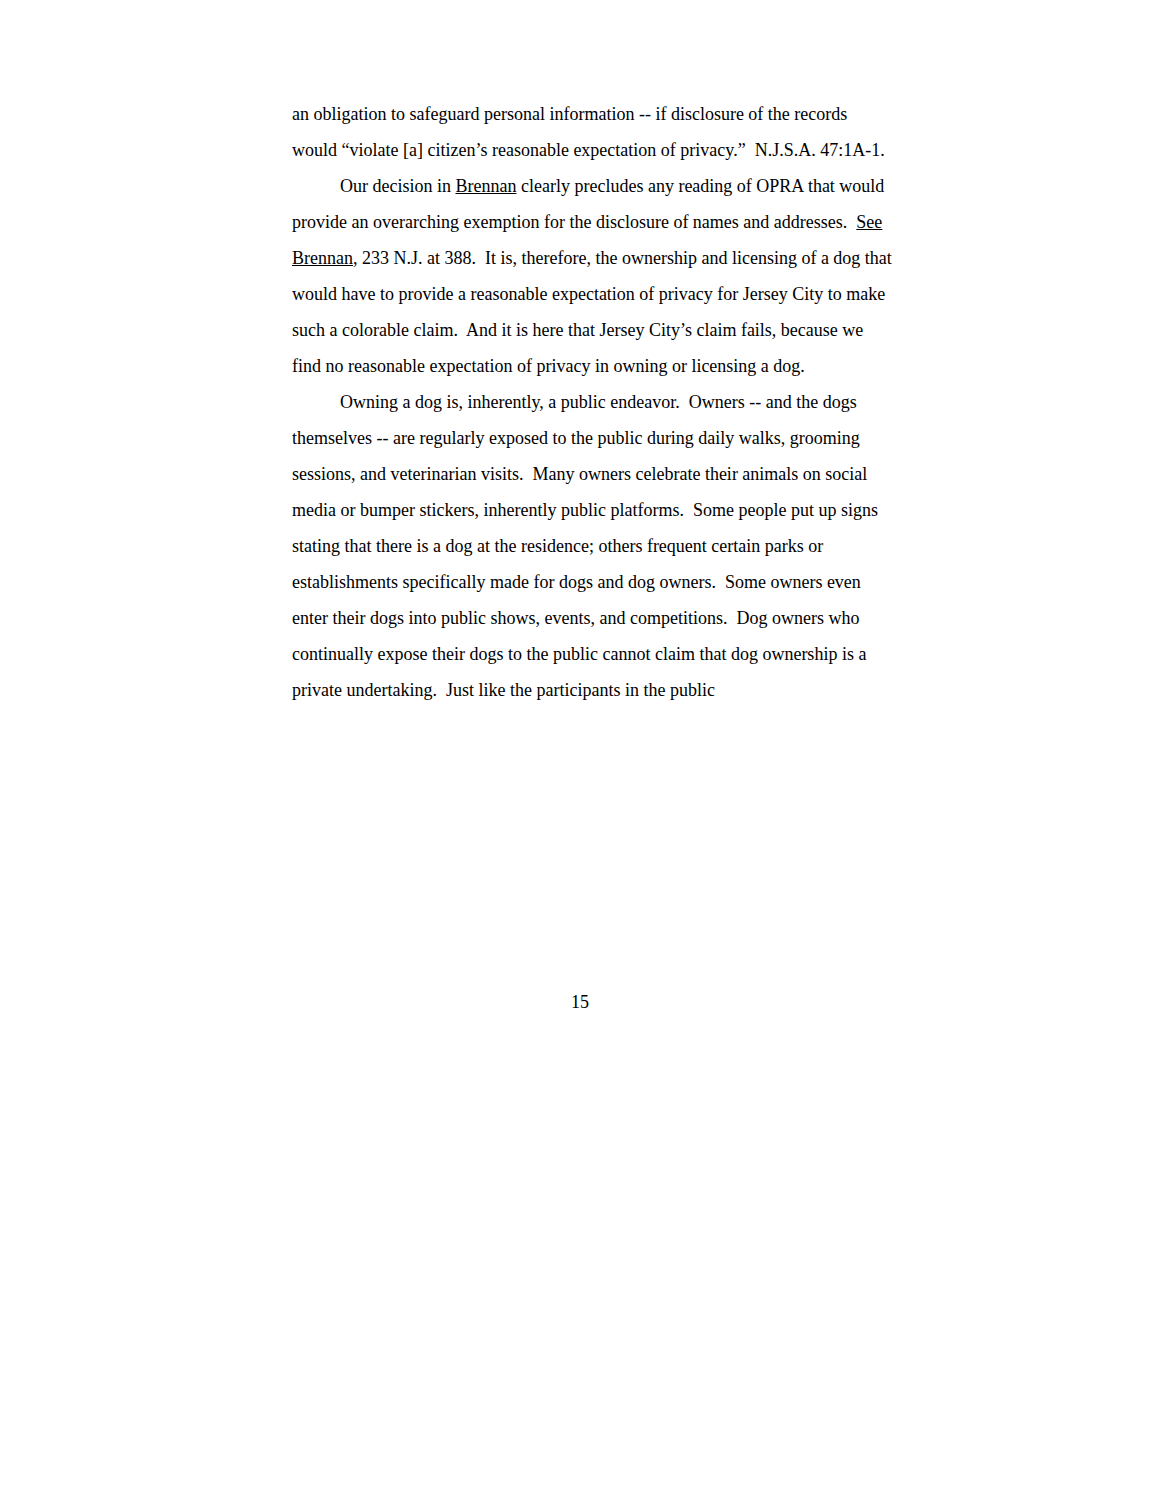an obligation to safeguard personal information -- if disclosure of the records would “violate [a] citizen’s reasonable expectation of privacy.” N.J.S.A. 47:1A-1.
Our decision in Brennan clearly precludes any reading of OPRA that would provide an overarching exemption for the disclosure of names and addresses. See Brennan, 233 N.J. at 388. It is, therefore, the ownership and licensing of a dog that would have to provide a reasonable expectation of privacy for Jersey City to make such a colorable claim. And it is here that Jersey City’s claim fails, because we find no reasonable expectation of privacy in owning or licensing a dog.
Owning a dog is, inherently, a public endeavor. Owners -- and the dogs themselves -- are regularly exposed to the public during daily walks, grooming sessions, and veterinarian visits. Many owners celebrate their animals on social media or bumper stickers, inherently public platforms. Some people put up signs stating that there is a dog at the residence; others frequent certain parks or establishments specifically made for dogs and dog owners. Some owners even enter their dogs into public shows, events, and competitions. Dog owners who continually expose their dogs to the public cannot claim that dog ownership is a private undertaking. Just like the participants in the public
15